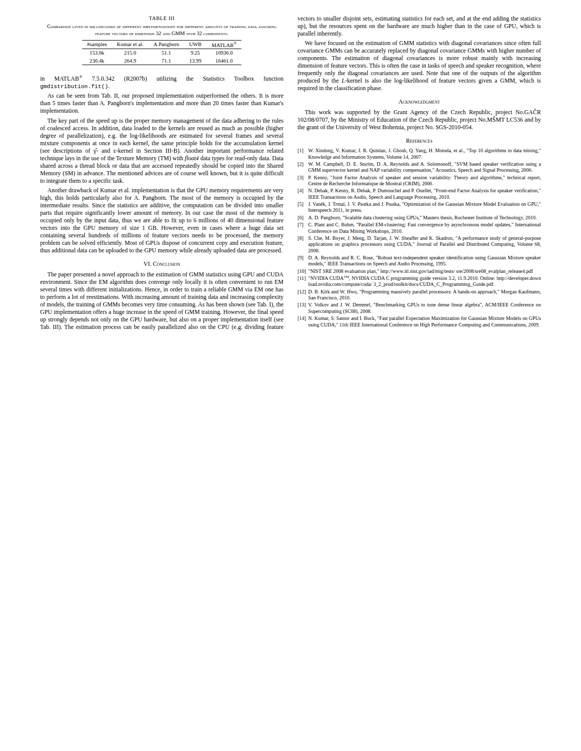TABLE III Comparison given in milliseconds of different implementations for different amounts of training data assuming feature vectors of dimension 32 and GMM with 32 components.
| #samples | Kumar et al. | A.Pangborn | UWB | MATLAB ® |
| --- | --- | --- | --- | --- |
| 153.6k | 215.0 | 51.1 | 9.25 | 10936.0 |
| 230.4k | 264.9 | 71.1 | 13.99 | 16461.0 |
in MATLAB® 7.5.0.342 (R2007b) utilizing the Statistics Toolbox function gmdistribution.fit().
As can be seen from Tab. II, our proposed implementation outperformed the others. It is more than 5 times faster than A. Pangborn's implementation and more than 20 times faster than Kumar's implementation.
The key part of the speed up is the proper memory management of the data adhering to the rules of coalesced access. In addition, data loaded to the kernels are reused as much as possible (higher degree of parallelization), e.g. the log-likelihoods are estimated for several frames and several mixture components at once in each kernel, the same principle holds for the accumulation kernel (see descriptions of γ̂- and ε-kernel in Section III-B). Another important performance related technique lays in the use of the Texture Memory (TM) with float4 data types for read-only data. Data shared across a thread block or data that are accessed repeatedly should be copied into the Shared Memory (SM) in advance. The mentioned advices are of course well known, but it is quite difficult to integrate them to a specific task.
Another drawback of Kumar et al. implementation is that the GPU memory requirements are very high, this holds particularly also for A. Pangborn. The most of the memory is occupied by the intermediate results. Since the statistics are additive, the computation can be divided into smaller parts that require significantly lower amount of memory. In our case the most of the memory is occupied only by the input data, thus we are able to fit up to 6 millions of 40 dimensional feature vectors into the GPU memory of size 1 GB. However, even in cases where a huge data set containing several hundreds of millions of feature vectors needs to be processed, the memory problem can be solved efficiently. Most of GPUs dispose of concurrent copy and execution feature, thus additional data can be uploaded to the GPU memory while already uploaded data are processed.
VI. Conclusion
The paper presented a novel approach to the estimation of GMM statistics using GPU and CUDA environment. Since the EM algorithm does converge only locally it is often convenient to run EM several times with different initializations. Hence, in order to train a reliable GMM via EM one has to perform a lot of reestimations. With increasing amount of training data and increasing complexity of models, the training of GMMs becomes very time consuming. As has been shown (see Tab. I), the GPU implementation offers a huge increase in the speed of GMM training. However, the final speed up strongly depends not only on the GPU hardware, but also on a proper implementation itself (see Tab. III). The estimation process can be easily parallelized also on the CPU (e.g. dividing feature vectors to smaller disjoint sets, estimating statistics for each set, and at the end adding the statistics up), but the resources spent on the hardware are much higher than in the case of GPU, which is parallel inherently.
We have focused on the estimation of GMM statistics with diagonal covariances since often full covariance GMMs can be accurately replaced by diagonal covariance GMMs with higher number of components. The estimation of diagonal covariances is more robust mainly with increasing dimension of feature vectors. This is often the case in tasks of speech and speaker recognition, where frequently only the diagonal covariances are used. Note that one of the outputs of the algorithm produced by the L-kernel is also the log-likelihood of feature vectors given a GMM, which is required in the classification phase.
Acknowledgment
This work was supported by the Grant Agency of the Czech Republic, project No.GAČR 102/08/0707, by the Ministry of Education of the Czech Republic, project No.MŠMT LC536 and by the grant of the University of West Bohemia, project No. SGS-2010-054.
References
W. Xindong, V. Kumar, J. R. Quinlan, J. Ghosh, Q. Yang, H. Motoda, et al., "Top 10 algorithms in data mining," Knowledge and Information Systems, Volume 14, 2007.
W. M. Campbell, D. E. Sturim, D. A. Reynolds and A. Solomonoff, "SVM based speaker verification using a GMM supervector kernel and NAP variability compensation," Acoustics, Speech and Signal Processing, 2006.
P. Kenny, "Joint Factor Analysis of speaker and session variability: Theory and algorithms," technical report, Centre de Recherche Informatique de Montral (CRIM), 2006.
N. Dehak, P. Kenny, R. Dehak, P. Dumouchel and P. Ouellet, "Front-end Factor Analysis for speaker verification," IEEE Transactions on Audio, Speech and Language Processing, 2010.
J. Vaněk, J. Trmal, J. V. Psutka and J. Psutka, "Optimization of the Gaussian Mixture Model Evaluation on GPU," Interspeech 2011, in press.
A. D. Pangborn, "Scalable data clustering using GPUs," Masters thesis, Rochester Institute of Technology, 2010.
C. Plant and C. Bohm, "Parallel EM-clustering: Fast convergence by asynchronous model updates," International Conference on Data Mining Workshops, 2010.
S. Che, M. Boyer, J. Meng, D. Tarjan, J. W. Sheaffer and K. Skadron, "A performance study of general-purpose applications on graphics processors using CUDA," Journal of Parallel and Distributed Computing, Volume 68, 2008.
D. A. Reynolds and R. C. Rose, "Robust text-independent speaker identification using Gaussian Mixture speaker models," IEEE Transactions on Speech and Audio Processing, 1995.
"NIST SRE 2008 evaluation plan," http://www.itl.nist.gov/iad/mig/tests/ sre/2008/sre08_evalplan_release4.pdf
"NVIDIA CUDATM, NVIDIA CUDA C programming guide version 3.2, 11.9.2010. Online: http://developer.download.nvidia.com/compute/cuda/ 3_2_prod/toolkit/docs/CUDA_C_Programming_Guide.pdf.
D. B. Kirk and W. Hwu, "Programming massively parallel processors: A hands-on approach," Morgan Kaufmann, San Francisco, 2010.
V. Volkov and J. W. Demmel, "Benchmarking GPUs to tune dense linear algebra", ACM/IEEE Conference on Supercomputing (SC08), 2008.
N. Kumar, S. Satoor and I. Buck, "Fast parallel Expectation Maximization for Gaussian Mixture Models on GPUs using CUDA," 11th IEEE International Conference on High Performance Computing and Communications, 2009.